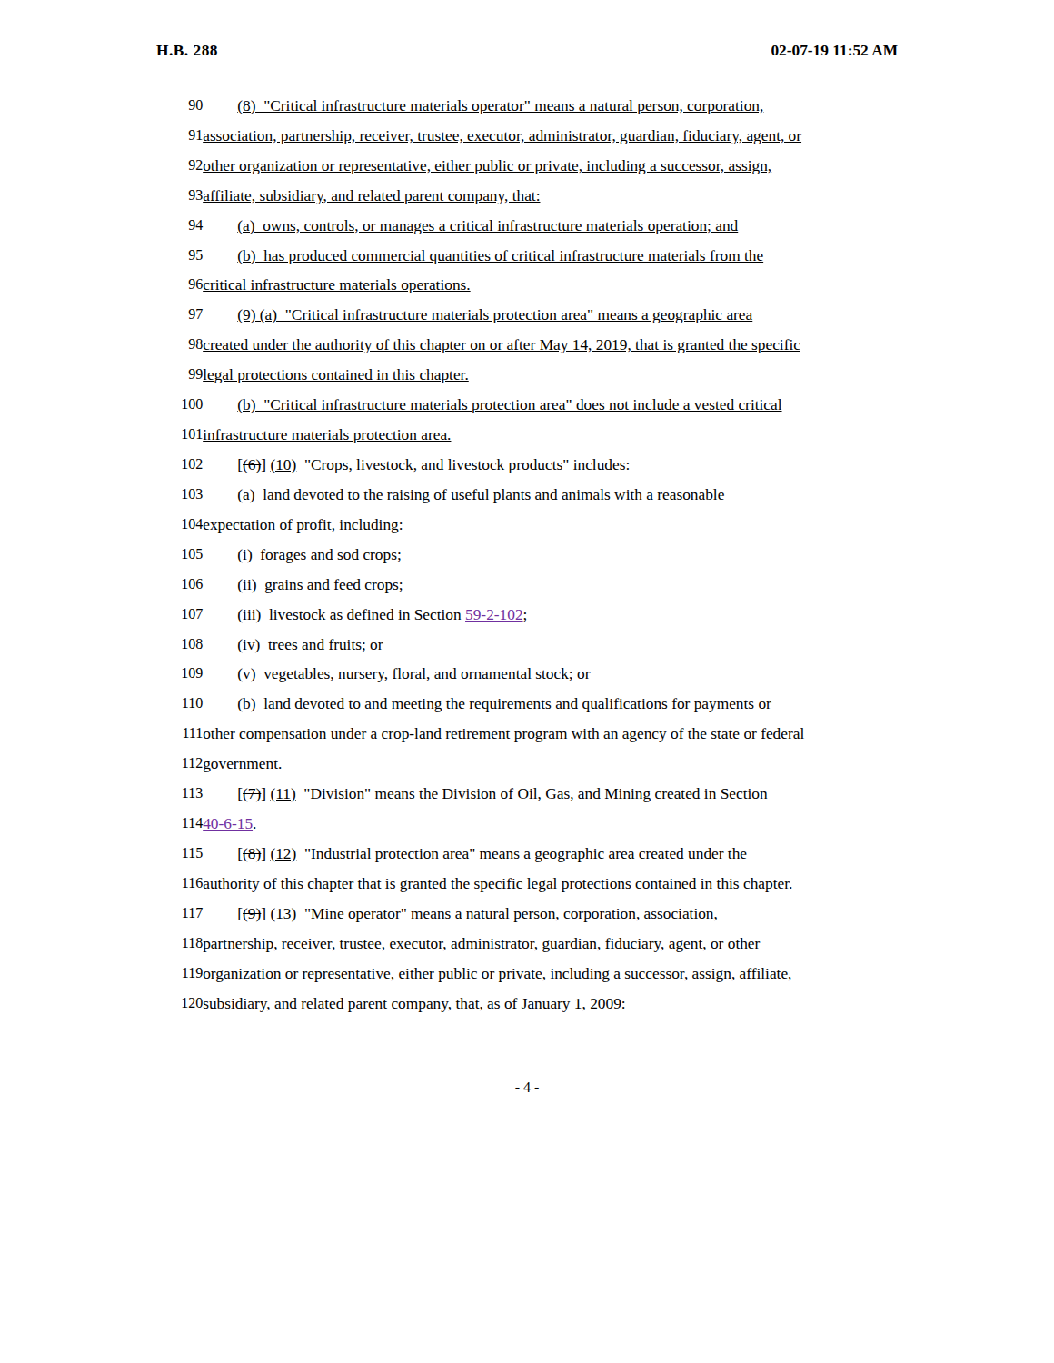H.B. 288 02-07-19 11:52 AM
| 90 | (8) "Critical infrastructure materials operator" means a natural person, corporation, |
| 91 | association, partnership, receiver, trustee, executor, administrator, guardian, fiduciary, agent, or |
| 92 | other organization or representative, either public or private, including a successor, assign, |
| 93 | affiliate, subsidiary, and related parent company, that: |
| 94 | (a) owns, controls, or manages a critical infrastructure materials operation; and |
| 95 | (b) has produced commercial quantities of critical infrastructure materials from the |
| 96 | critical infrastructure materials operations. |
| 97 | (9) (a) "Critical infrastructure materials protection area" means a geographic area |
| 98 | created under the authority of this chapter on or after May 14, 2019, that is granted the specific |
| 99 | legal protections contained in this chapter. |
| 100 | (b) "Critical infrastructure materials protection area" does not include a vested critical |
| 101 | infrastructure materials protection area. |
| 102 | [ (6) ] (10) "Crops, livestock, and livestock products" includes: |
| 103 | (a) land devoted to the raising of useful plants and animals with a reasonable |
| 104 | expectation of profit, including: |
| 105 | (i) forages and sod crops; |
| 106 | (ii) grains and feed crops; |
| 107 | (iii) livestock as defined in Section 59-2-102 ; |
| 108 | (iv) trees and fruits; or |
| 109 | (v) vegetables, nursery, floral, and ornamental stock; or |
| 110 | (b) land devoted to and meeting the requirements and qualifications for payments or |
| 111 | other compensation under a crop-land retirement program with an agency of the state or federal |
| 112 | government. |
| 113 | [ (7) ] (11) "Division" means the Division of Oil, Gas, and Mining created in Section |
| 114 | 40-6-15 . |
| 115 | [ (8) ] (12) "Industrial protection area" means a geographic area created under the |
| 116 | authority of this chapter that is granted the specific legal protections contained in this chapter. |
| 117 | [ (9) ] (13) "Mine operator" means a natural person, corporation, association, |
| 118 | partnership, receiver, trustee, executor, administrator, guardian, fiduciary, agent, or other |
| 119 | organization or representative, either public or private, including a successor, assign, affiliate, |
| 120 | subsidiary, and related parent company, that, as of January 1, 2009: |
- 4 -